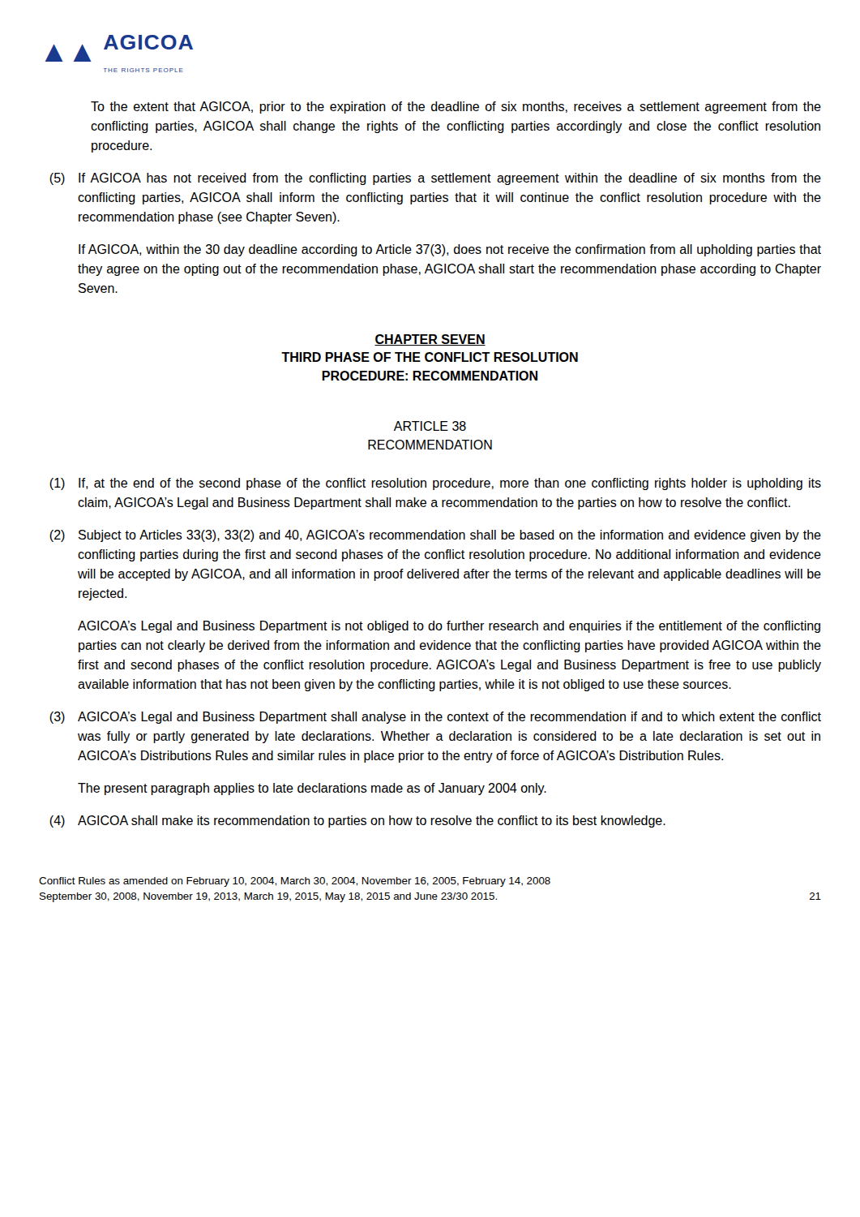▲▲ AGICOA
The Rights People
To the extent that AGICOA, prior to the expiration of the deadline of six months, receives a settlement agreement from the conflicting parties, AGICOA shall change the rights of the conflicting parties accordingly and close the conflict resolution procedure.
(5)
If AGICOA has not received from the conflicting parties a settlement agreement within the deadline of six months from the conflicting parties, AGICOA shall inform the conflicting parties that it will continue the conflict resolution procedure with the recommendation phase (see Chapter Seven).
If AGICOA, within the 30 day deadline according to Article 37(3), does not receive the confirmation from all upholding parties that they agree on the opting out of the recommendation phase, AGICOA shall start the recommendation phase according to Chapter Seven.
CHAPTER SEVEN
THIRD PHASE OF THE CONFLICT RESOLUTION
PROCEDURE: RECOMMENDATION
ARTICLE 38
RECOMMENDATION
(1)
If, at the end of the second phase of the conflict resolution procedure, more than one conflicting rights holder is upholding its claim, AGICOA’s Legal and Business Department shall make a recommendation to the parties on how to resolve the conflict.
(2)
Subject to Articles 33(3), 33(2) and 40, AGICOA’s recommendation shall be based on the information and evidence given by the conflicting parties during the first and second phases of the conflict resolution procedure. No additional information and evidence will be accepted by AGICOA, and all information in proof delivered after the terms of the relevant and applicable deadlines will be rejected.
AGICOA’s Legal and Business Department is not obliged to do further research and enquiries if the entitlement of the conflicting parties can not clearly be derived from the information and evidence that the conflicting parties have provided AGICOA within the first and second phases of the conflict resolution procedure. AGICOA’s Legal and Business Department is free to use publicly available information that has not been given by the conflicting parties, while it is not obliged to use these sources.
(3)
AGICOA’s Legal and Business Department shall analyse in the context of the recommendation if and to which extent the conflict was fully or partly generated by late declarations. Whether a declaration is considered to be a late declaration is set out in AGICOA’s Distributions Rules and similar rules in place prior to the entry of force of AGICOA’s Distribution Rules.
The present paragraph applies to late declarations made as of January 2004 only.
(4)
AGICOA shall make its recommendation to parties on how to resolve the conflict to its best knowledge.
Conflict Rules as amended on February 10, 2004, March 30, 2004, November 16, 2005, February 14, 2008
September 30, 2008, November 19, 2013, March 19, 2015, May 18, 2015 and June 23/30 2015.21